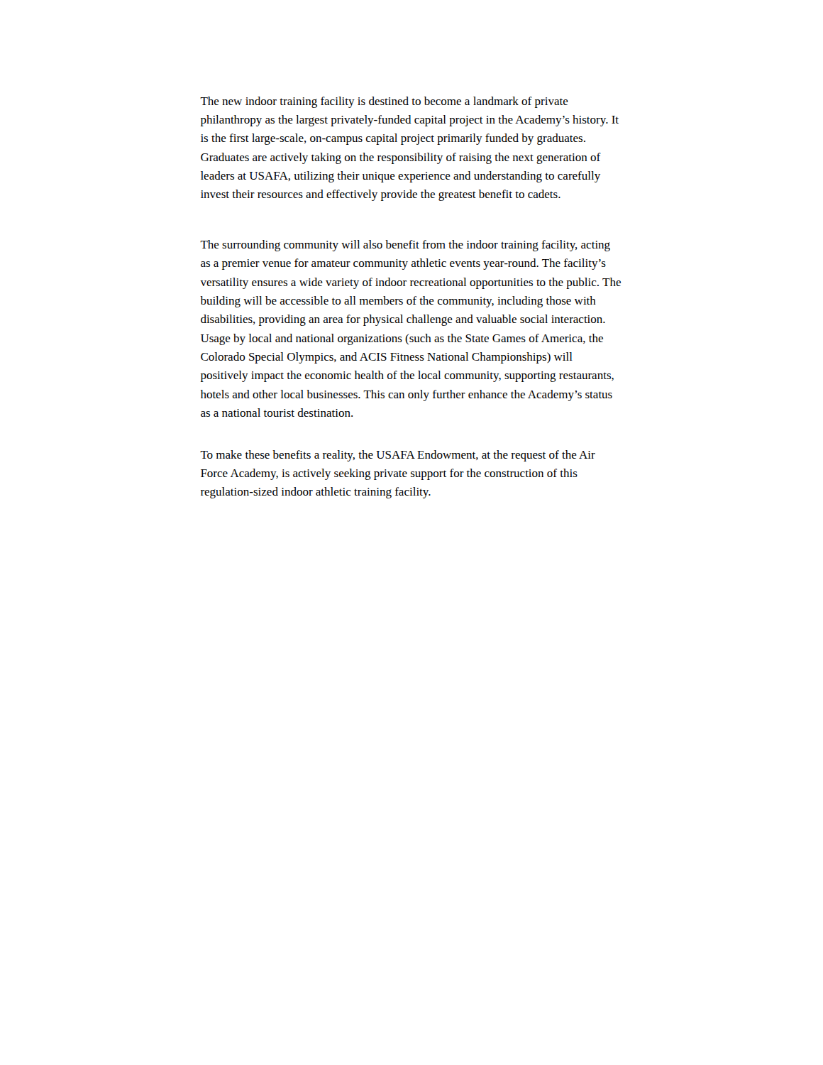The new indoor training facility is destined to become a landmark of private philanthropy as the largest privately-funded capital project in the Academy’s history. It is the first large-scale, on-campus capital project primarily funded by graduates. Graduates are actively taking on the responsibility of raising the next generation of leaders at USAFA, utilizing their unique experience and understanding to carefully invest their resources and effectively provide the greatest benefit to cadets.
The surrounding community will also benefit from the indoor training facility, acting as a premier venue for amateur community athletic events year-round. The facility’s versatility ensures a wide variety of indoor recreational opportunities to the public. The building will be accessible to all members of the community, including those with disabilities, providing an area for physical challenge and valuable social interaction. Usage by local and national organizations (such as the State Games of America, the Colorado Special Olympics, and ACIS Fitness National Championships) will positively impact the economic health of the local community, supporting restaurants, hotels and other local businesses. This can only further enhance the Academy’s status as a national tourist destination.
To make these benefits a reality, the USAFA Endowment, at the request of the Air Force Academy, is actively seeking private support for the construction of this regulation-sized indoor athletic training facility.